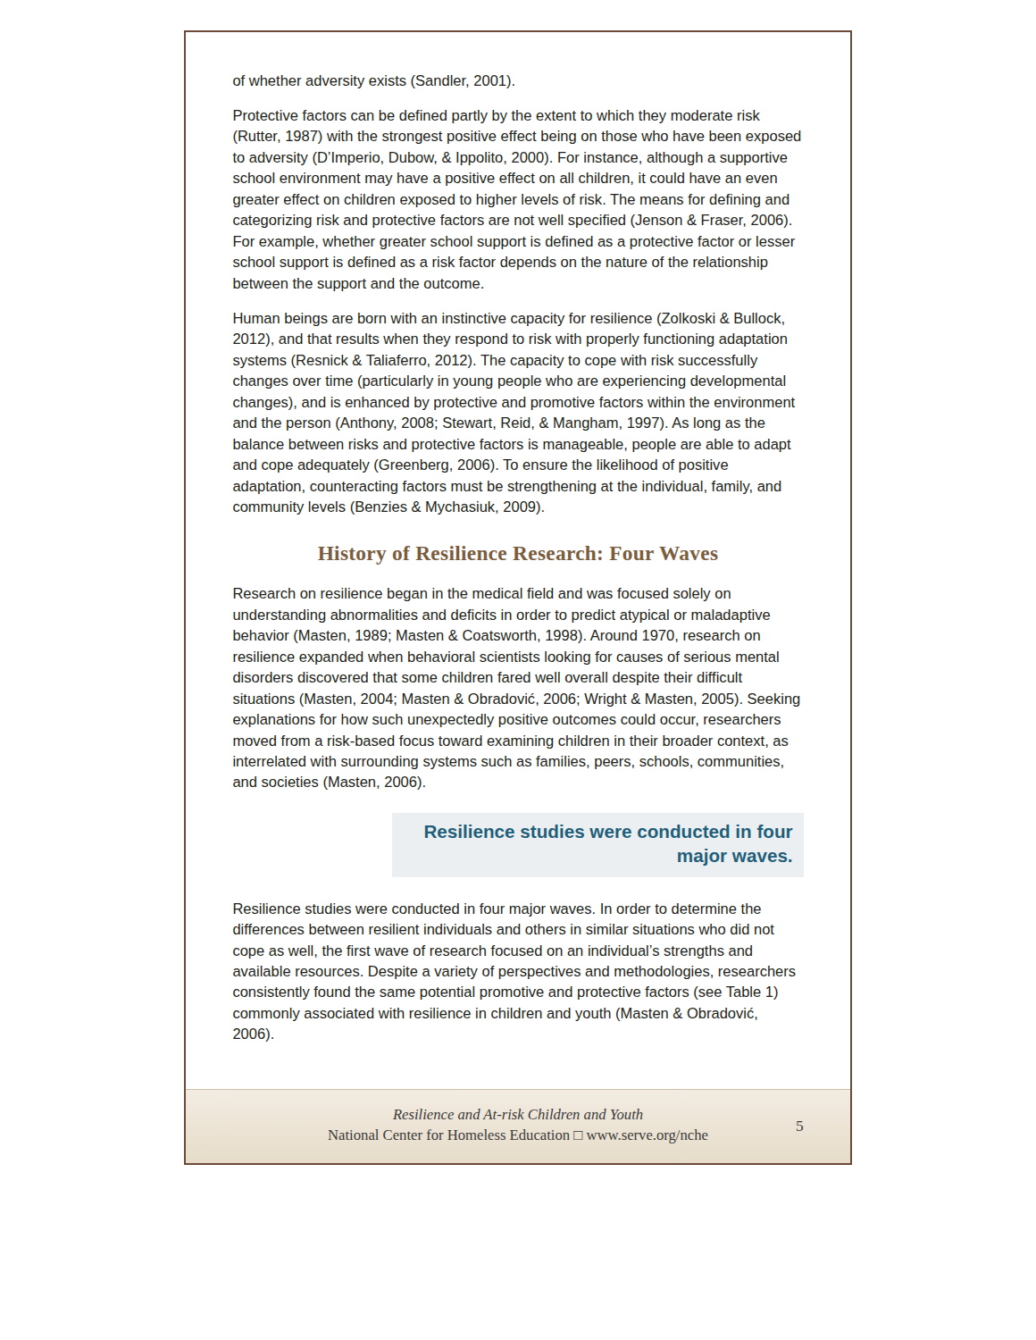of whether adversity exists (Sandler, 2001).
Protective factors can be defined partly by the extent to which they moderate risk (Rutter, 1987) with the strongest positive effect being on those who have been exposed to adversity (D’Imperio, Dubow, & Ippolito, 2000). For instance, although a supportive school environment may have a positive effect on all children, it could have an even greater effect on children exposed to higher levels of risk. The means for defining and categorizing risk and protective factors are not well specified (Jenson & Fraser, 2006). For example, whether greater school support is defined as a protective factor or lesser school support is defined as a risk factor depends on the nature of the relationship between the support and the outcome.
Human beings are born with an instinctive capacity for resilience (Zolkoski & Bullock, 2012), and that results when they respond to risk with properly functioning adaptation systems (Resnick & Taliaferro, 2012). The capacity to cope with risk successfully changes over time (particularly in young people who are experiencing developmental changes), and is enhanced by protective and promotive factors within the environment and the person (Anthony, 2008; Stewart, Reid, & Mangham, 1997). As long as the balance between risks and protective factors is manageable, people are able to adapt and cope adequately (Greenberg, 2006). To ensure the likelihood of positive adaptation, counteracting factors must be strengthening at the individual, family, and community levels (Benzies & Mychasiuk, 2009).
History of Resilience Research: Four Waves
Research on resilience began in the medical field and was focused solely on understanding abnormalities and deficits in order to predict atypical or maladaptive behavior (Masten, 1989; Masten & Coatsworth, 1998). Around 1970, research on resilience expanded when behavioral scientists looking for causes of serious mental disorders discovered that some children fared well overall despite their difficult situations (Masten, 2004; Masten & Obradović, 2006; Wright & Masten, 2005). Seeking explanations for how such unexpectedly positive outcomes could occur, researchers moved from a risk-based focus toward examining children in their broader context, as interrelated with surrounding systems such as families, peers, schools, communities, and societies (Masten, 2006).
Resilience studies were conducted in four major waves.
Resilience studies were conducted in four major waves. In order to determine the differences between resilient individuals and others in similar situations who did not cope as well, the first wave of research focused on an individual’s strengths and available resources. Despite a variety of perspectives and methodologies, researchers consistently found the same potential promotive and protective factors (see Table 1) commonly associated with resilience in children and youth (Masten & Obradović, 2006).
Resilience and At-risk Children and Youth
National Center for Homeless Education □ www.serve.org/nche
5